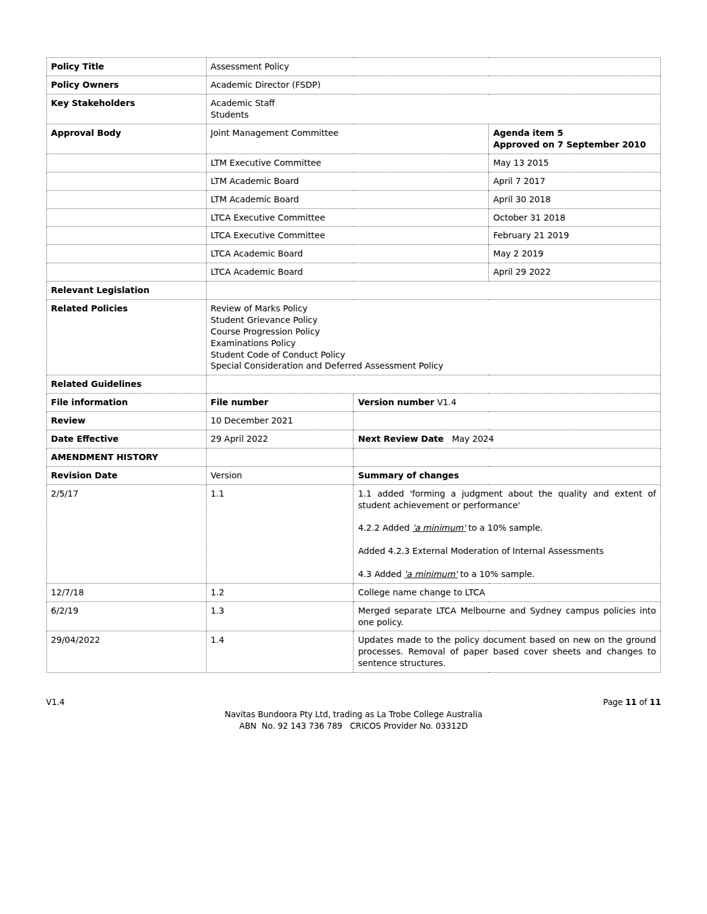| Policy Title | Assessment Policy |
| Policy Owners | Academic Director (FSDP) |
| Key Stakeholders | Academic Staff Students |
| Approval Body | Joint Management Committee | Agenda item 5 Approved on 7 September 2010 |
| | LTM Executive Committee | May 13 2015 |
| | LTM Academic Board | April 7 2017 |
| | LTM Academic Board | April 30 2018 |
| | LTCA Executive Committee | October 31 2018 |
| | LTCA Executive Committee | February 21 2019 |
| | LTCA Academic Board | May 2 2019 |
| | LTCA Academic Board | April 29 2022 |
| Relevant Legislation | |
| Related Policies | Review of Marks Policy Student Grievance Policy Course Progression Policy Examinations Policy Student Code of Conduct Policy Special Consideration and Deferred Assessment Policy |
| Related Guidelines | |
| File information | File number | Version number V1.4 |
| Review | 10 December 2021 | |
| Date Effective | 29 April 2022 | Next Review Date May 2024 |
| AMENDMENT HISTORY | | |
| Revision Date | Version | Summary of changes |
| 2/5/17 | 1.1 | 1.1 added 'forming a judgment about the quality and extent of student achievement or performance' 4.2.2 Added 'a minimum' to a 10% sample. Added 4.2.3 External Moderation of Internal Assessments 4.3 Added 'a minimum' to a 10% sample. |
| 12/7/18 | 1.2 | College name change to LTCA |
| 6/2/19 | 1.3 | Merged separate LTCA Melbourne and Sydney campus policies into one policy. |
| 29/04/2022 | 1.4 | Updates made to the policy document based on new on the ground processes. Removal of paper based cover sheets and changes to sentence structures. |
V1.4 Page 11 of 11
Navitas Bundoora Pty Ltd, trading as La Trobe College Australia
ABN No. 92 143 736 789 CRICOS Provider No. 03312D